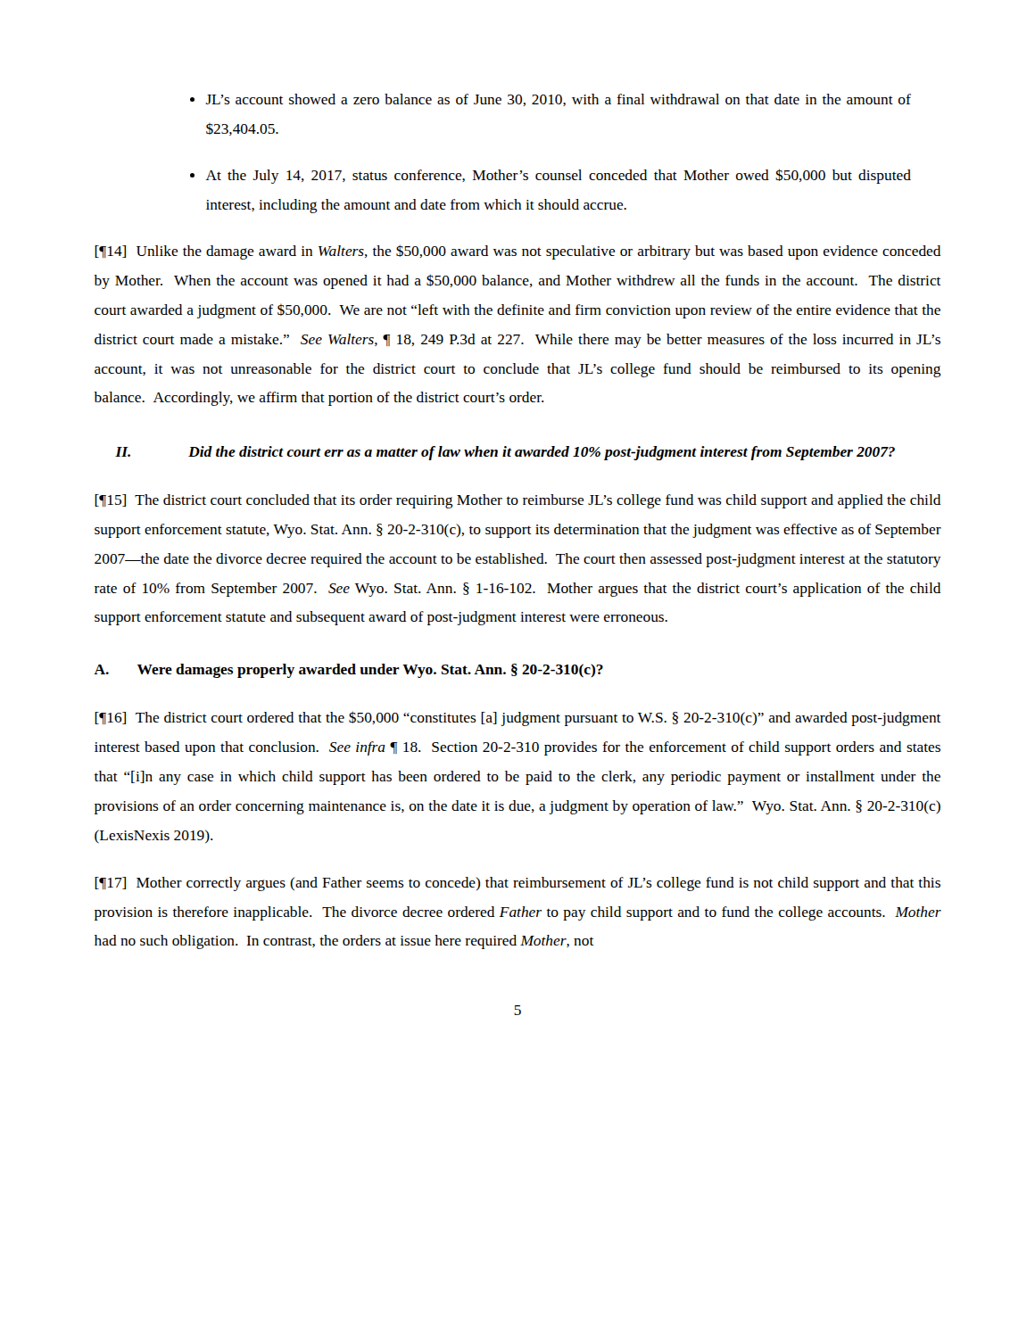JL’s account showed a zero balance as of June 30, 2010, with a final withdrawal on that date in the amount of $23,404.05.
At the July 14, 2017, status conference, Mother’s counsel conceded that Mother owed $50,000 but disputed interest, including the amount and date from which it should accrue.
[¶14] Unlike the damage award in Walters, the $50,000 award was not speculative or arbitrary but was based upon evidence conceded by Mother. When the account was opened it had a $50,000 balance, and Mother withdrew all the funds in the account. The district court awarded a judgment of $50,000. We are not “left with the definite and firm conviction upon review of the entire evidence that the district court made a mistake.” See Walters, ¶ 18, 249 P.3d at 227. While there may be better measures of the loss incurred in JL’s account, it was not unreasonable for the district court to conclude that JL’s college fund should be reimbursed to its opening balance. Accordingly, we affirm that portion of the district court’s order.
II.
Did the district court err as a matter of law when it awarded 10% post-judgment interest from September 2007?
[¶15] The district court concluded that its order requiring Mother to reimburse JL’s college fund was child support and applied the child support enforcement statute, Wyo. Stat. Ann. § 20-2-310(c), to support its determination that the judgment was effective as of September 2007—the date the divorce decree required the account to be established. The court then assessed post-judgment interest at the statutory rate of 10% from September 2007. See Wyo. Stat. Ann. § 1-16-102. Mother argues that the district court’s application of the child support enforcement statute and subsequent award of post-judgment interest were erroneous.
A.
Were damages properly awarded under Wyo. Stat. Ann. § 20-2-310(c)?
[¶16] The district court ordered that the $50,000 “constitutes [a] judgment pursuant to W.S. § 20-2-310(c)” and awarded post-judgment interest based upon that conclusion. See infra ¶ 18. Section 20-2-310 provides for the enforcement of child support orders and states that “[i]n any case in which child support has been ordered to be paid to the clerk, any periodic payment or installment under the provisions of an order concerning maintenance is, on the date it is due, a judgment by operation of law.” Wyo. Stat. Ann. § 20-2-310(c) (LexisNexis 2019).
[¶17] Mother correctly argues (and Father seems to concede) that reimbursement of JL’s college fund is not child support and that this provision is therefore inapplicable. The divorce decree ordered Father to pay child support and to fund the college accounts. Mother had no such obligation. In contrast, the orders at issue here required Mother, not
5